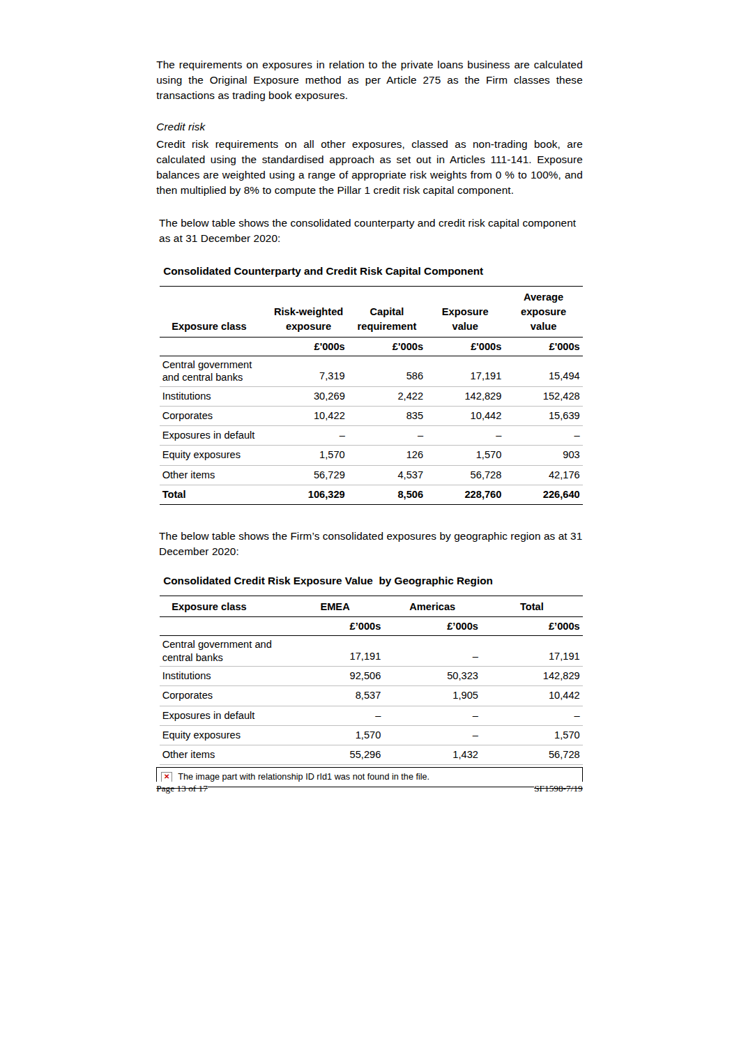The requirements on exposures in relation to the private loans business are calculated using the Original Exposure method as per Article 275 as the Firm classes these transactions as trading book exposures.
Credit risk
Credit risk requirements on all other exposures, classed as non-trading book, are calculated using the standardised approach as set out in Articles 111-141. Exposure balances are weighted using a range of appropriate risk weights from 0 % to 100%, and then multiplied by 8% to compute the Pillar 1 credit risk capital component.
The below table shows the consolidated counterparty and credit risk capital component as at 31 December 2020:
Consolidated Counterparty and Credit Risk Capital Component
| Exposure class | Risk-weighted exposure | Capital requirement | Exposure value | Average exposure value |
| --- | --- | --- | --- | --- |
| | £'000s | £'000s | £'000s | £'000s |
| Central government and central banks | 7,319 | 586 | 17,191 | 15,494 |
| Institutions | 30,269 | 2,422 | 142,829 | 152,428 |
| Corporates | 10,422 | 835 | 10,442 | 15,639 |
| Exposures in default | – | – | – | – |
| Equity exposures | 1,570 | 126 | 1,570 | 903 |
| Other items | 56,729 | 4,537 | 56,728 | 42,176 |
| Total | 106,329 | 8,506 | 228,760 | 226,640 |
The below table shows the Firm’s consolidated exposures by geographic region as at 31 December 2020:
Consolidated Credit Risk Exposure Value by Geographic Region
| Exposure class | EMEA | Americas | Total |
| --- | --- | --- | --- |
| | £’000s | £’000s | £’000s |
| Central government and central banks | 17,191 | – | 17,191 |
| Institutions | 92,506 | 50,323 | 142,829 |
| Corporates | 8,537 | 1,905 | 10,442 |
| Exposures in default | – | – | – |
| Equity exposures | 1,570 | – | 1,570 |
| Other items | 55,296 | 1,432 | 56,728 |
| Total | 175,100 | 53,660 | 228,760 |
✕ The image part with relationship ID rId1 was not found in the file.
Page 13 of 17 SF1598-7/19